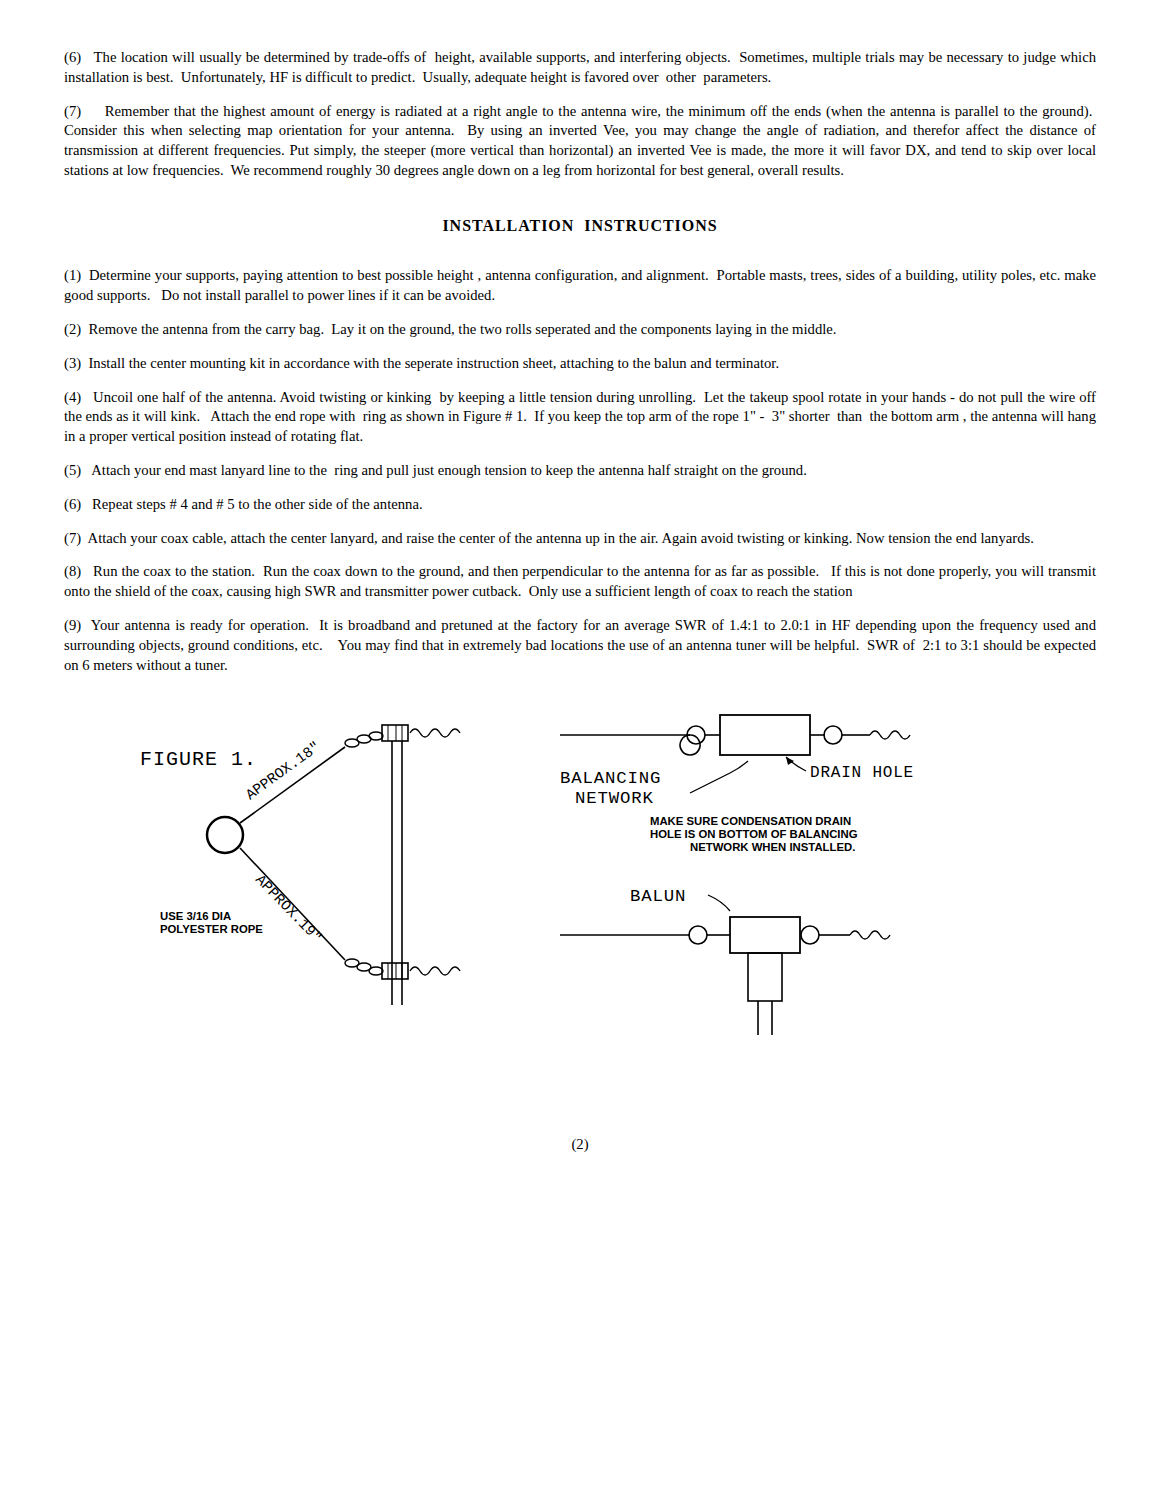(6) The location will usually be determined by trade-offs of height, available supports, and interfering objects. Sometimes, multiple trials may be necessary to judge which installation is best. Unfortunately, HF is difficult to predict. Usually, adequate height is favored over other parameters.
(7) Remember that the highest amount of energy is radiated at a right angle to the antenna wire, the minimum off the ends (when the antenna is parallel to the ground). Consider this when selecting map orientation for your antenna. By using an inverted Vee, you may change the angle of radiation, and therefor affect the distance of transmission at different frequencies. Put simply, the steeper (more vertical than horizontal) an inverted Vee is made, the more it will favor DX, and tend to skip over local stations at low frequencies. We recommend roughly 30 degrees angle down on a leg from horizontal for best general, overall results.
INSTALLATION INSTRUCTIONS
(1) Determine your supports, paying attention to best possible height , antenna configuration, and alignment. Portable masts, trees, sides of a building, utility poles, etc. make good supports. Do not install parallel to power lines if it can be avoided.
(2) Remove the antenna from the carry bag. Lay it on the ground, the two rolls seperated and the components laying in the middle.
(3) Install the center mounting kit in accordance with the seperate instruction sheet, attaching to the balun and terminator.
(4) Uncoil one half of the antenna. Avoid twisting or kinking by keeping a little tension during unrolling. Let the takeup spool rotate in your hands - do not pull the wire off the ends as it will kink. Attach the end rope with ring as shown in Figure # 1. If you keep the top arm of the rope 1" - 3" shorter than the bottom arm , the antenna will hang in a proper vertical position instead of rotating flat.
(5) Attach your end mast lanyard line to the ring and pull just enough tension to keep the antenna half straight on the ground.
(6) Repeat steps # 4 and # 5 to the other side of the antenna.
(7) Attach your coax cable, attach the center lanyard, and raise the center of the antenna up in the air. Again avoid twisting or kinking. Now tension the end lanyards.
(8) Run the coax to the station. Run the coax down to the ground, and then perpendicular to the antenna for as far as possible. If this is not done properly, you will transmit onto the shield of the coax, causing high SWR and transmitter power cutback. Only use a sufficient length of coax to reach the station
(9) Your antenna is ready for operation. It is broadband and pretuned at the factory for an average SWR of 1.4:1 to 2.0:1 in HF depending upon the frequency used and surrounding objects, ground conditions, etc. You may find that in extremely bad locations the use of an antenna tuner will be helpful. SWR of 2:1 to 3:1 should be expected on 6 meters without a tuner.
FIGURE 1. APPROX.18" APPROX.19" USE 3/16 DIA POLYESTER ROPE BALANCING NETWORK DRAIN HOLE MAKE SURE CONDENSATION DRAIN HOLE IS ON BOTTOM OF BALANCING NETWORK WHEN INSTALLED. BALUN
(2)